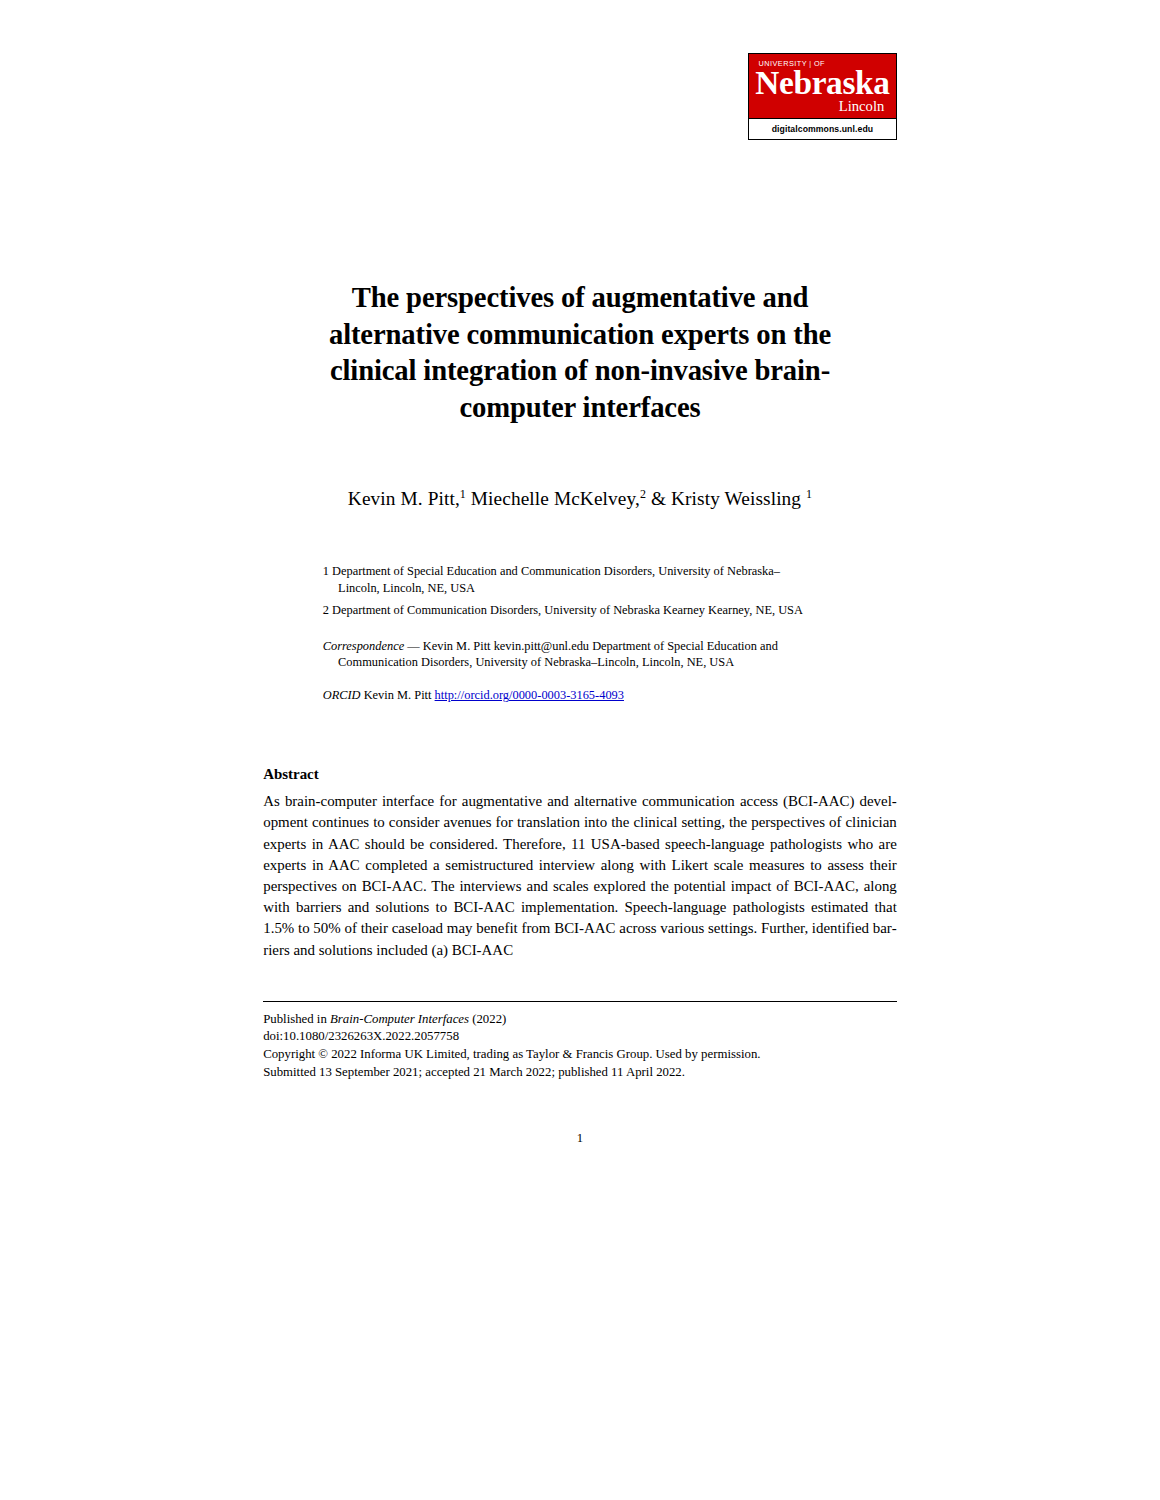UNIVERSITY | OF Nebraska Lincoln
digitalcommons.unl.edu
The perspectives of augmentative and alternative communication experts on the clinical integration of non-invasive brain-computer interfaces
Kevin M. Pitt,1 Miechelle McKelvey,2 & Kristy Weissling 1
1 Department of Special Education and Communication Disorders, University of Nebraska–Lincoln, Lincoln, NE, USA
2 Department of Communication Disorders, University of Nebraska Kearney Kearney, NE, USA
Correspondence — Kevin M. Pitt kevin.pitt@unl.edu Department of Special Education and Communication Disorders, University of Nebraska–Lincoln, Lincoln, NE, USA
ORCID Kevin M. Pitt http://orcid.org/0000-0003-3165-4093
Abstract
As brain-computer interface for augmentative and alternative communication access (BCI-AAC) development continues to consider avenues for translation into the clinical setting, the perspectives of clinician experts in AAC should be considered. Therefore, 11 USA-based speech-language pathologists who are experts in AAC completed a semistructured interview along with Likert scale measures to assess their perspectives on BCI-AAC. The interviews and scales explored the potential impact of BCI-AAC, along with barriers and solutions to BCI-AAC implementation. Speech-language pathologists estimated that 1.5% to 50% of their caseload may benefit from BCI-AAC across various settings. Further, identified barriers and solutions included (a) BCI-AAC
Published in Brain-Computer Interfaces (2022)
doi:10.1080/2326263X.2022.2057758
Copyright © 2022 Informa UK Limited, trading as Taylor & Francis Group. Used by permission.
Submitted 13 September 2021; accepted 21 March 2022; published 11 April 2022.
1